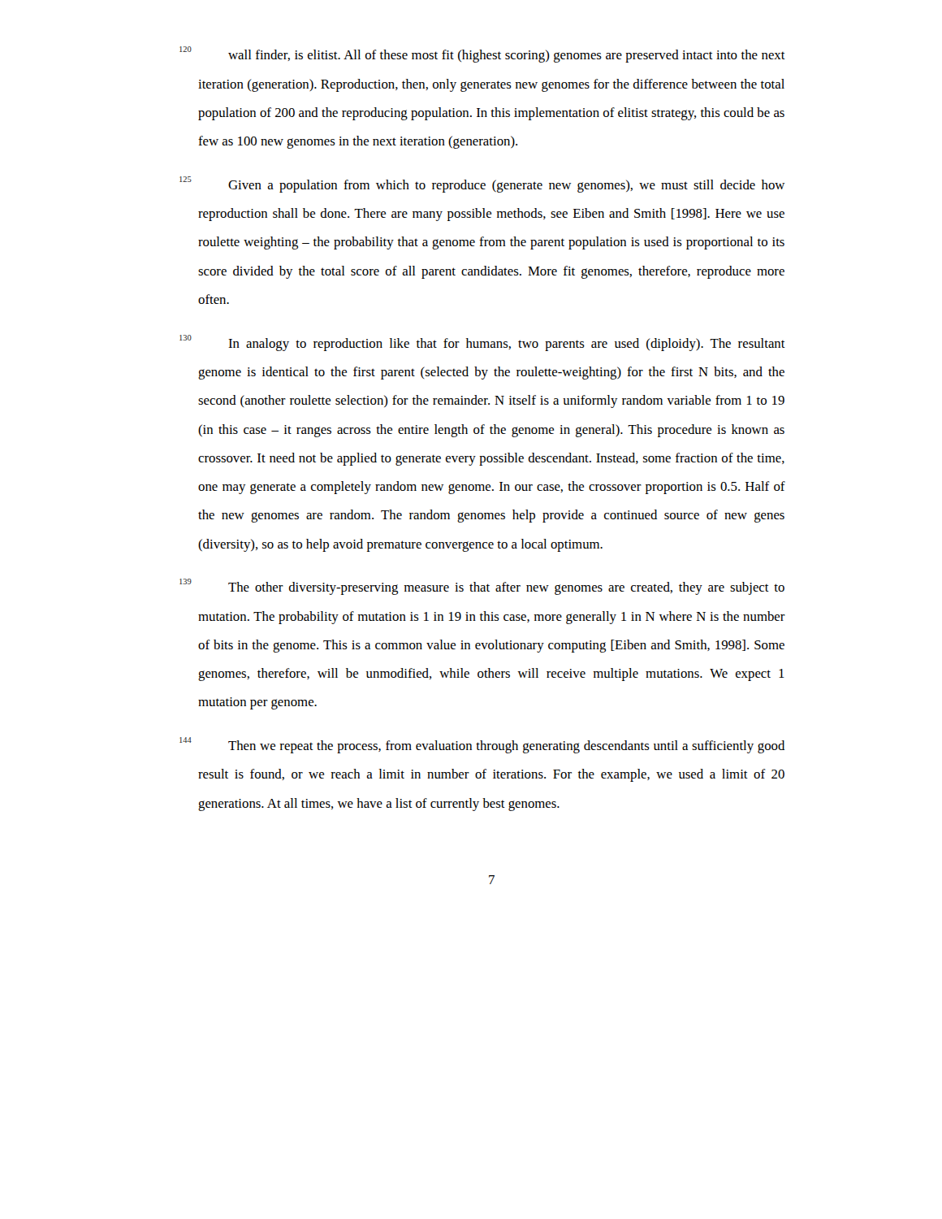120wall finder, is elitist. All of these most fit (highest scoring) genomes are preserved intact into the next iteration (generation). Reproduction, then, only generates new genomes for the difference between the total population of 200 and the reproducing population. In this implementation of elitist strategy, this could be as few as 100 new genomes in the next iteration (generation).
125 Given a population from which to reproduce (generate new genomes), we must still decide how reproduction shall be done. There are many possible methods, see Eiben and Smith [1998]. Here we use roulette weighting – the probability that a genome from the parent population is used is proportional to its score divided by the total score of all parent candidates. More fit genomes, therefore, reproduce more often.
130 In analogy to reproduction like that for humans, two parents are used (diploidy). The resultant genome is identical to the first parent (selected by the roulette-weighting) for the first N bits, and the second (another roulette selection) for the remainder. N itself is a uniformly random variable from 1 to 19 (in this case – it ranges across the entire length of the genome in general). This procedure is known as crossover. It need not be applied to generate every possible descendant. Instead, some fraction of the time, one may generate a completely random new genome. In our case, the crossover proportion is 0.5. Half of the new genomes are random. The random genomes help provide a continued source of new genes (diversity), so as to help avoid premature convergence to a local optimum.
139 The other diversity-preserving measure is that after new genomes are created, they are subject to mutation. The probability of mutation is 1 in 19 in this case, more generally 1 in N where N is the number of bits in the genome. This is a common value in evolutionary computing [Eiben and Smith, 1998]. Some genomes, therefore, will be unmodified, while others will receive multiple mutations. We expect 1 mutation per genome.
144 Then we repeat the process, from evaluation through generating descendants until a sufficiently good result is found, or we reach a limit in number of iterations. For the example, we used a limit of 20 generations. At all times, we have a list of currently best genomes.
7